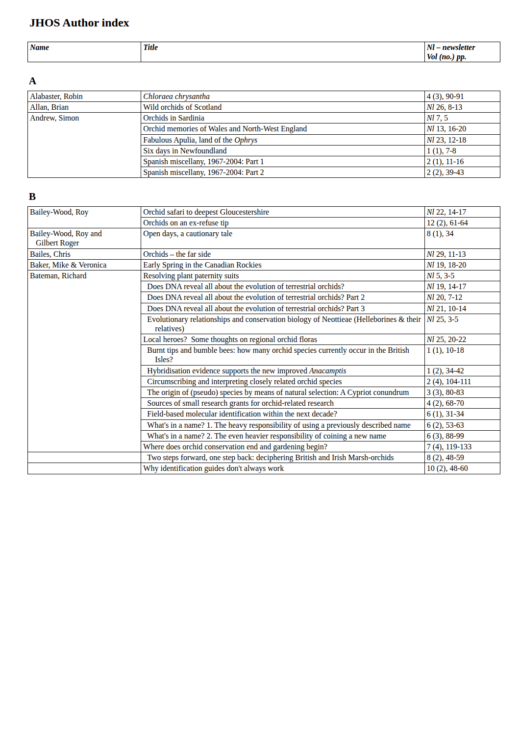JHOS Author index
| Name | Title | Nl – newsletter Vol (no.) pp. |
A
| Alabaster, Robin | Chloraea chrysantha | 4 (3), 90-91 |
| Allan, Brian | Wild orchids of Scotland | Nl 26, 8-13 |
| Andrew, Simon | Orchids in Sardinia | Nl 7, 5 |
| Orchid memories of Wales and North-West England | Nl 13, 16-20 |
| Fabulous Apulia, land of the Ophrys | Nl 23, 12-18 |
| Six days in Newfoundland | 1 (1), 7-8 |
| Spanish miscellany, 1967-2004: Part 1 | 2 (1), 11-16 |
| Spanish miscellany, 1967-2004: Part 2 | 2 (2), 39-43 |
B
| Bailey-Wood, Roy | Orchid safari to deepest Gloucestershire | Nl 22, 14-17 |
| Orchids on an ex-refuse tip | 12 (2), 61-64 |
| Bailey-Wood, Roy and Gilbert Roger | Open days, a cautionary tale | 8 (1), 34 |
| Bailes, Chris | Orchids – the far side | Nl 29, 11-13 |
| Baker, Mike & Veronica | Early Spring in the Canadian Rockies | Nl 19, 18-20 |
| Bateman, Richard | Resolving plant paternity suits | Nl 5, 3-5 |
| Does DNA reveal all about the evolution of terrestrial orchids? | Nl 19, 14-17 |
| Does DNA reveal all about the evolution of terrestrial orchids? Part 2 | Nl 20, 7-12 |
| Does DNA reveal all about the evolution of terrestrial orchids? Part 3 | Nl 21, 10-14 |
| Evolutionary relationships and conservation biology of Neottieae (Helleborines & their relatives) | Nl 25, 3-5 |
| Local heroes? Some thoughts on regional orchid floras | Nl 25, 20-22 |
| Burnt tips and bumble bees: how many orchid species currently occur in the British Isles? | 1 (1), 10-18 |
| Hybridisation evidence supports the new improved Anacamptis | 1 (2), 34-42 |
| Circumscribing and interpreting closely related orchid species | 2 (4), 104-111 |
| The origin of (pseudo) species by means of natural selection: A Cypriot conundrum | 3 (3), 80-83 |
| Sources of small research grants for orchid-related research | 4 (2), 68-70 |
| Field-based molecular identification within the next decade? | 6 (1), 31-34 |
| What's in a name? 1. The heavy responsibility of using a previously described name | 6 (2), 53-63 |
| What's in a name? 2. The even heavier responsibility of coining a new name | 6 (3), 88-99 |
| Where does orchid conservation end and gardening begin? | 7 (4), 119-133 |
| | Two steps forward, one step back: deciphering British and Irish Marsh-orchids | 8 (2), 48-59 |
| | Why identification guides don't always work | 10 (2), 48-60 |